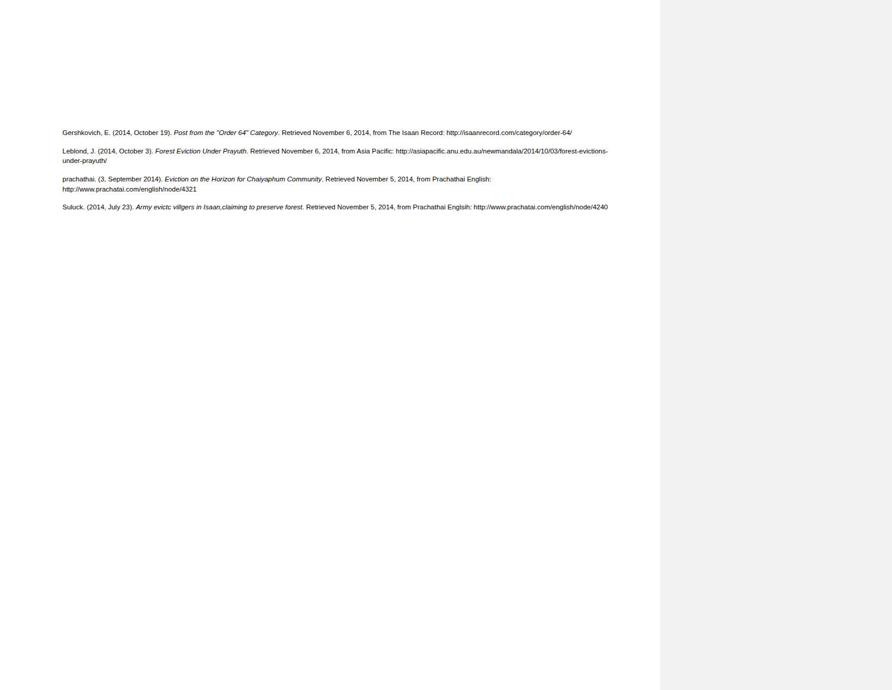Gershkovich, E. (2014, October 19). Post from the "Order 64" Category. Retrieved November 6, 2014, from The Isaan Record: http://isaanrecord.com/category/order-64/
Leblond, J. (2014, October 3). Forest Eviction Under Prayuth. Retrieved November 6, 2014, from Asia Pacific: http://asiapacific.anu.edu.au/newmandala/2014/10/03/forest-evictions-under-prayuth/
prachathai. (3, September 2014). Eviction on the Horizon for Chaiyaphum Community. Retrieved November 5, 2014, from Prachathai English: http://www.prachatai.com/english/node/4321
Suluck. (2014, July 23). Army evictc villgers in Isaan,claiming to preserve forest. Retrieved November 5, 2014, from Prachathai Englsih: http://www.prachatai.com/english/node/4240